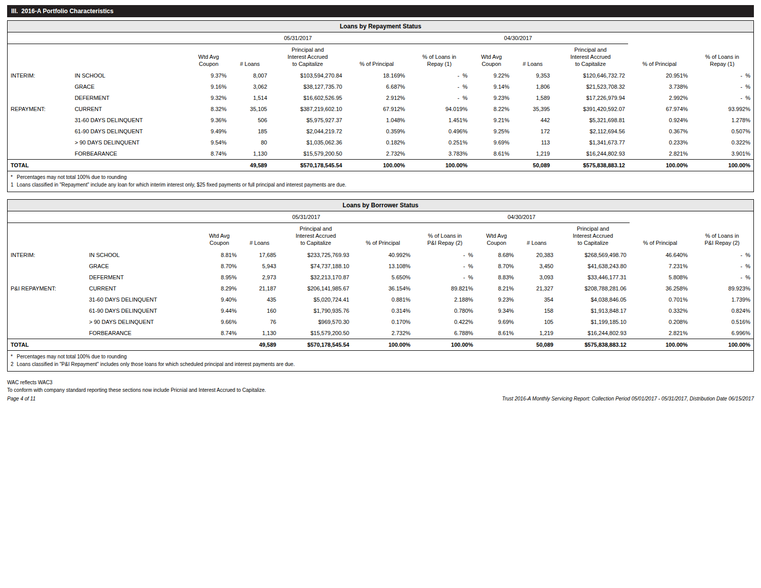III. 2016-A Portfolio Characteristics
Loans by Repayment Status
| | 05/31/2017 | 04/30/2017 |
| --- | --- | --- |
| | Wtd Avg Coupon | # Loans | Principal and Interest Accrued to Capitalize | % of Principal | % of Loans in Repay (1) | Wtd Avg Coupon | # Loans | Principal and Interest Accrued to Capitalize | % of Principal | % of Loans in Repay (1) |
| INTERIM: | IN SCHOOL | 9.37% | 8,007 | $103,594,270.84 | 18.169% | - % | 9.22% | 9,353 | $120,646,732.72 | 20.951% | - % |
| | GRACE | 9.16% | 3,062 | $38,127,735.70 | 6.687% | - % | 9.14% | 1,806 | $21,523,708.32 | 3.738% | - % |
| | DEFERMENT | 9.32% | 1,514 | $16,602,526.95 | 2.912% | - % | 9.23% | 1,589 | $17,226,979.94 | 2.992% | - % |
| REPAYMENT: | CURRENT | 8.32% | 35,105 | $387,219,602.10 | 67.912% | 94.019% | 8.22% | 35,395 | $391,420,592.07 | 67.974% | 93.992% |
| | 31-60 DAYS DELINQUENT | 9.36% | 506 | $5,975,927.37 | 1.048% | 1.451% | 9.21% | 442 | $5,321,698.81 | 0.924% | 1.278% |
| | 61-90 DAYS DELINQUENT | 9.49% | 185 | $2,044,219.72 | 0.359% | 0.496% | 9.25% | 172 | $2,112,694.56 | 0.367% | 0.507% |
| | > 90 DAYS DELINQUENT | 9.54% | 80 | $1,035,062.36 | 0.182% | 0.251% | 9.69% | 113 | $1,341,673.77 | 0.233% | 0.322% |
| | FORBEARANCE | 8.74% | 1,130 | $15,579,200.50 | 2.732% | 3.783% | 8.61% | 1,219 | $16,244,802.93 | 2.821% | 3.901% |
| TOTAL | | | 49,589 | $570,178,545.54 | 100.00% | 100.00% | | 50,089 | $575,838,883.12 | 100.00% | 100.00% |
*Percentages may not total 100% due to rounding
1 Loans classified in "Repayment" include any loan for which interim interest only, $25 fixed payments or full principal and interest payments are due.
Loans by Borrower Status
| | 05/31/2017 | 04/30/2017 |
| --- | --- | --- |
| | Wtd Avg Coupon | # Loans | Principal and Interest Accrued to Capitalize | % of Principal | % of Loans in P&I Repay (2) | Wtd Avg Coupon | # Loans | Principal and Interest Accrued to Capitalize | % of Principal | % of Loans in P&I Repay (2) |
| INTERIM: | IN SCHOOL | 8.81% | 17,685 | $233,725,769.93 | 40.992% | - % | 8.68% | 20,383 | $268,569,498.70 | 46.640% | - % |
| | GRACE | 8.70% | 5,943 | $74,737,188.10 | 13.108% | - % | 8.70% | 3,450 | $41,638,243.80 | 7.231% | - % |
| | DEFERMENT | 8.95% | 2,973 | $32,213,170.87 | 5.650% | - % | 8.83% | 3,093 | $33,446,177.31 | 5.808% | - % |
| P&I REPAYMENT: | CURRENT | 8.29% | 21,187 | $206,141,985.67 | 36.154% | 89.821% | 8.21% | 21,327 | $208,788,281.06 | 36.258% | 89.923% |
| | 31-60 DAYS DELINQUENT | 9.40% | 435 | $5,020,724.41 | 0.881% | 2.188% | 9.23% | 354 | $4,038,846.05 | 0.701% | 1.739% |
| | 61-90 DAYS DELINQUENT | 9.44% | 160 | $1,790,935.76 | 0.314% | 0.780% | 9.34% | 158 | $1,913,848.17 | 0.332% | 0.824% |
| | > 90 DAYS DELINQUENT | 9.66% | 76 | $969,570.30 | 0.170% | 0.422% | 9.69% | 105 | $1,199,185.10 | 0.208% | 0.516% |
| | FORBEARANCE | 8.74% | 1,130 | $15,579,200.50 | 2.732% | 6.788% | 8.61% | 1,219 | $16,244,802.93 | 2.821% | 6.996% |
| TOTAL | | | 49,589 | $570,178,545.54 | 100.00% | 100.00% | | 50,089 | $575,838,883.12 | 100.00% | 100.00% |
*Percentages may not total 100% due to rounding
2 Loans classified in "P&I Repayment" includes only those loans for which scheduled principal and interest payments are due.
WAC reflects WAC3
To conform with company standard reporting these sections now include Pricnial and Interest Accrued to Capitalize.
Page 4 of 11
Trust 2016-A Monthly Servicing Report: Collection Period 05/01/2017 - 05/31/2017, Distribution Date 06/15/2017